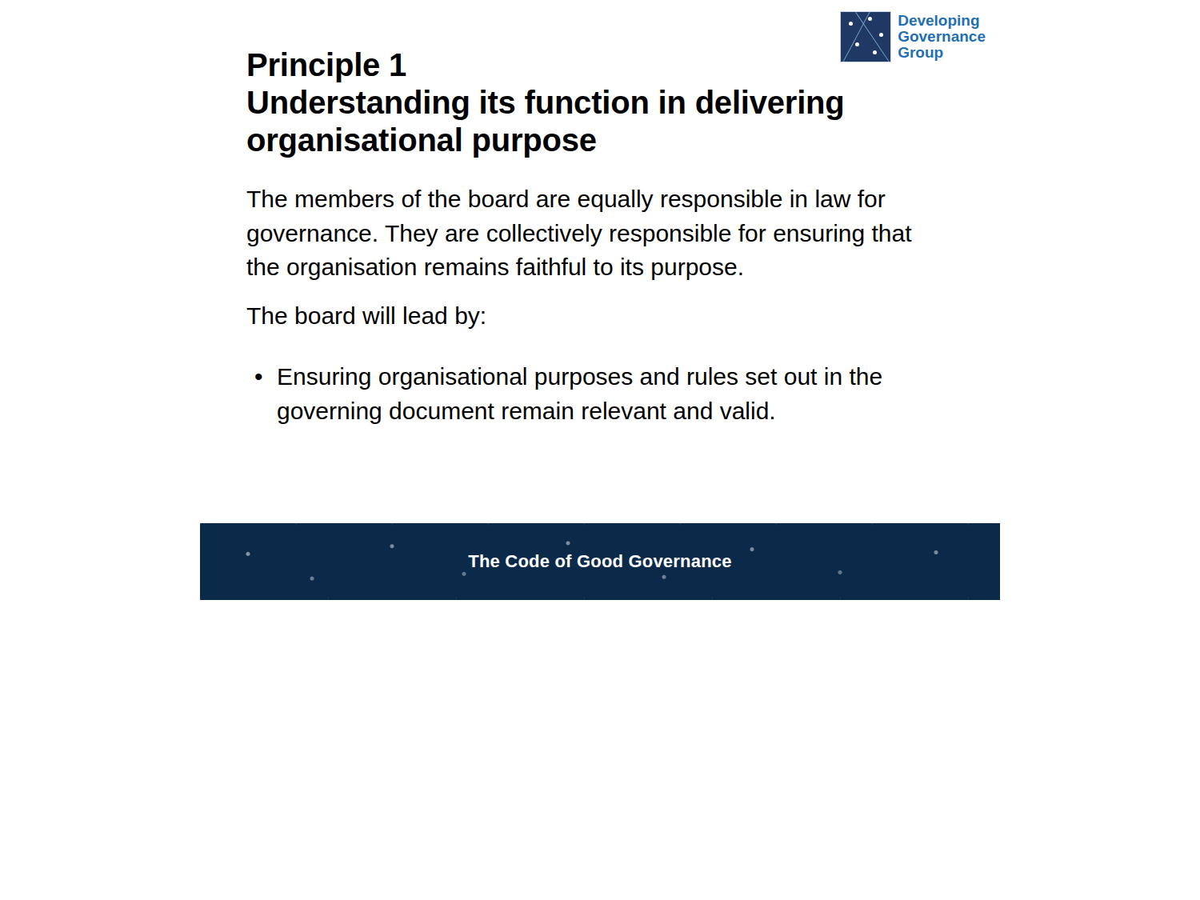Developing Governance Group
Principle 1
Understanding its function in delivering organisational purpose
The members of the board are equally responsible in law for governance. They are collectively responsible for ensuring that the organisation remains faithful to its purpose.
The board will lead by:
Ensuring organisational purposes and rules set out in the governing document remain relevant and valid.
The Code of Good Governance